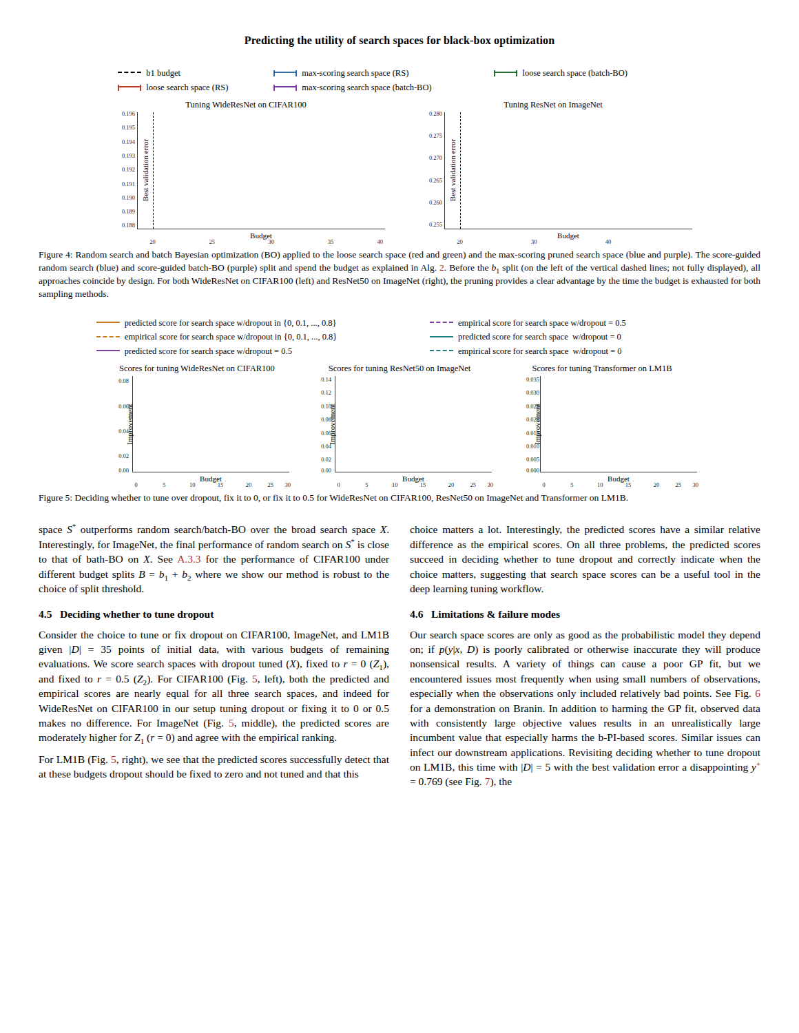Predicting the utility of search spaces for black-box optimization
| b1 budget | max-scoring search space (RS) | loose search space (batch-BO) |
| loose search space (RS) | max-scoring search space (batch-BO) | |
Tuning WideResNet on CIFAR100
Best validation error
0.196 0.195 0.194 0.193 0.192 0.191 0.190 0.189 0.188
20 25 30 35 40
Budget
Tuning ResNet on ImageNet
Best validation error
0.280 0.275 0.270 0.265 0.260 0.255
20 30 40
Budget
Figure 4: Random search and batch Bayesian optimization (BO) applied to the loose search space (red and green) and the max-scoring pruned search space (blue and purple). The score-guided random search (blue) and score-guided batch-BO (purple) split and spend the budget as explained in Alg. 2. Before the b1 split (on the left of the vertical dashed lines; not fully displayed), all approaches coincide by design. For both WideResNet on CIFAR100 (left) and ResNet50 on ImageNet (right), the pruning provides a clear advantage by the time the budget is exhausted for both sampling methods.
| predicted score for search space w/dropout in {0, 0.1, ..., 0.8} | empirical score for search space w/dropout = 0.5 |
| empirical score for search space w/dropout in {0, 0.1, ..., 0.8} | predicted score for search space w/dropout = 0 |
| predicted score for search space w/dropout = 0.5 | empirical score for search space w/dropout = 0 |
Scores for tuning WideResNet on CIFAR100
Improvement
0.08 0.06 0.04 0.02 0.00
0 5 10 15 20 25 30
Budget
Scores for tuning ResNet50 on ImageNet
Improvement
0.14 0.12 0.10 0.08 0.06 0.04 0.02 0.00
0 5 10 15 20 25 30
Budget
Scores for tuning Transformer on LM1B
Improvement
0.035 0.030 0.025 0.020 0.015 0.010 0.005 0.000
0 5 10 15 20 25 30
Budget
Figure 5: Deciding whether to tune over dropout, fix it to 0, or fix it to 0.5 for WideResNet on CIFAR100, ResNet50 on ImageNet and Transformer on LM1B.
space S* outperforms random search/batch-BO over the broad search space X. Interestingly, for ImageNet, the final performance of random search on S* is close to that of bath-BO on X. See A.3.3 for the performance of CIFAR100 under different budget splits B = b1 + b2 where we show our method is robust to the choice of split threshold.
4.5 Deciding whether to tune dropout
Consider the choice to tune or fix dropout on CIFAR100, ImageNet, and LM1B given |D| = 35 points of initial data, with various budgets of remaining evaluations. We score search spaces with dropout tuned (X), fixed to r = 0 (Z1), and fixed to r = 0.5 (Z2). For CIFAR100 (Fig. 5, left), both the predicted and empirical scores are nearly equal for all three search spaces, and indeed for WideResNet on CIFAR100 in our setup tuning dropout or fixing it to 0 or 0.5 makes no difference. For ImageNet (Fig. 5, middle), the predicted scores are moderately higher for Z1 (r = 0) and agree with the empirical ranking.
For LM1B (Fig. 5, right), we see that the predicted scores successfully detect that at these budgets dropout should be fixed to zero and not tuned and that this
choice matters a lot. Interestingly, the predicted scores have a similar relative difference as the empirical scores. On all three problems, the predicted scores succeed in deciding whether to tune dropout and correctly indicate when the choice matters, suggesting that search space scores can be a useful tool in the deep learning tuning workflow.
4.6 Limitations & failure modes
Our search space scores are only as good as the probabilistic model they depend on; if p(y|x, D) is poorly calibrated or otherwise inaccurate they will produce nonsensical results. A variety of things can cause a poor GP fit, but we encountered issues most frequently when using small numbers of observations, especially when the observations only included relatively bad points. See Fig. 6 for a demonstration on Branin. In addition to harming the GP fit, observed data with consistently large objective values results in an unrealistically large incumbent value that especially harms the b-PI-based scores. Similar issues can infect our downstream applications. Revisiting deciding whether to tune dropout on LM1B, this time with |D| = 5 with the best validation error a disappointing y+ = 0.769 (see Fig. 7), the